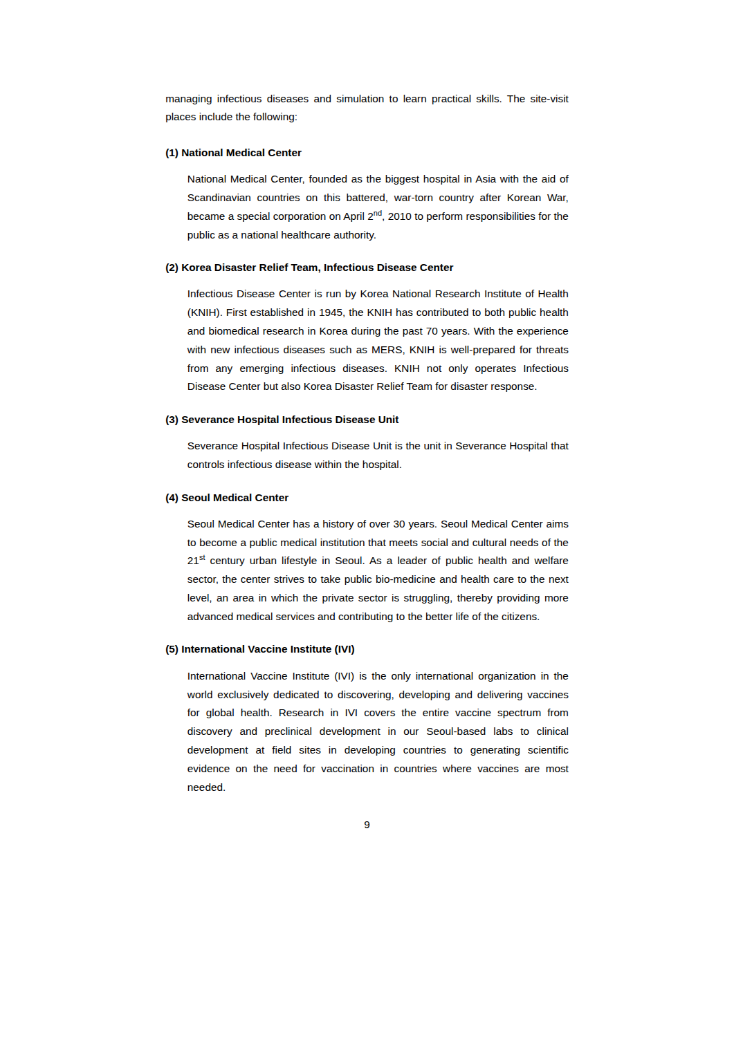managing infectious diseases and simulation to learn practical skills. The site-visit places include the following:
(1) National Medical Center
National Medical Center, founded as the biggest hospital in Asia with the aid of Scandinavian countries on this battered, war-torn country after Korean War, became a special corporation on April 2nd, 2010 to perform responsibilities for the public as a national healthcare authority.
(2) Korea Disaster Relief Team, Infectious Disease Center
Infectious Disease Center is run by Korea National Research Institute of Health (KNIH). First established in 1945, the KNIH has contributed to both public health and biomedical research in Korea during the past 70 years. With the experience with new infectious diseases such as MERS, KNIH is well-prepared for threats from any emerging infectious diseases. KNIH not only operates Infectious Disease Center but also Korea Disaster Relief Team for disaster response.
(3) Severance Hospital Infectious Disease Unit
Severance Hospital Infectious Disease Unit is the unit in Severance Hospital that controls infectious disease within the hospital.
(4) Seoul Medical Center
Seoul Medical Center has a history of over 30 years. Seoul Medical Center aims to become a public medical institution that meets social and cultural needs of the 21st century urban lifestyle in Seoul. As a leader of public health and welfare sector, the center strives to take public bio-medicine and health care to the next level, an area in which the private sector is struggling, thereby providing more advanced medical services and contributing to the better life of the citizens.
(5) International Vaccine Institute (IVI)
International Vaccine Institute (IVI) is the only international organization in the world exclusively dedicated to discovering, developing and delivering vaccines for global health. Research in IVI covers the entire vaccine spectrum from discovery and preclinical development in our Seoul-based labs to clinical development at field sites in developing countries to generating scientific evidence on the need for vaccination in countries where vaccines are most needed.
9